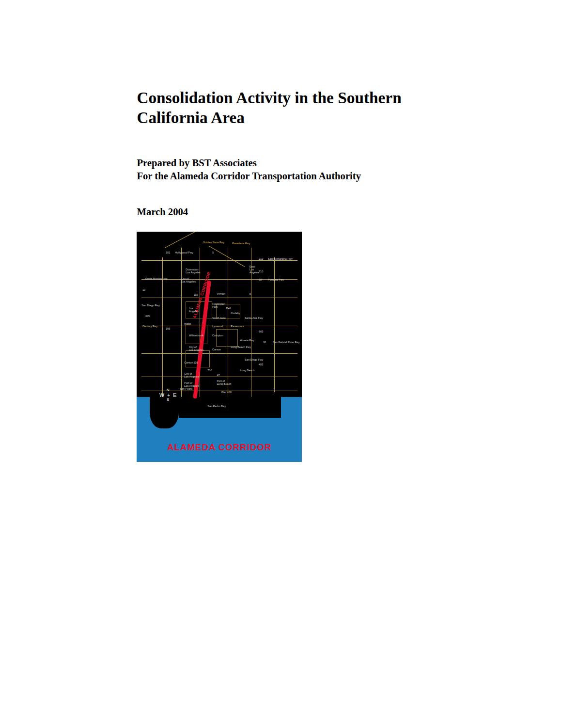Consolidation Activity in the Southern California Area
Prepared by BST Associates
For the Alameda Corridor Transportation Authority
March 2004
ALAMEDA CORRIDOR
101 Hollywood Fwy Golden State Fwy 5 Pasadena Fwy 210 San Bernardino Fwy Downtown
Los Angeles East
Los
Angeles 710 Santa Monica Fwy City of
Los Angeles 60 Pomona Fwy 10 San Diego Fwy 405 110 Vernon 5 Huntington
Park Los
Angeles Bell Cudahy South Gate Santa Ana Fwy Century Fwy 105 Watts Lynwood Paramount Willowbrook Compton 605 Artesia Fwy 91 City of
Los Angeles Carson Long Beach Fwy San Gabriel River Fwy Carson 110 San Diego Fwy 405 Long Beach 710 City of
Los Angeles 47 San Pedro Port of
Los Angeles Port of
Long Beach Pier 400 San Pedro Bay
N
W + E
S
ALAMEDA CORRIDOR